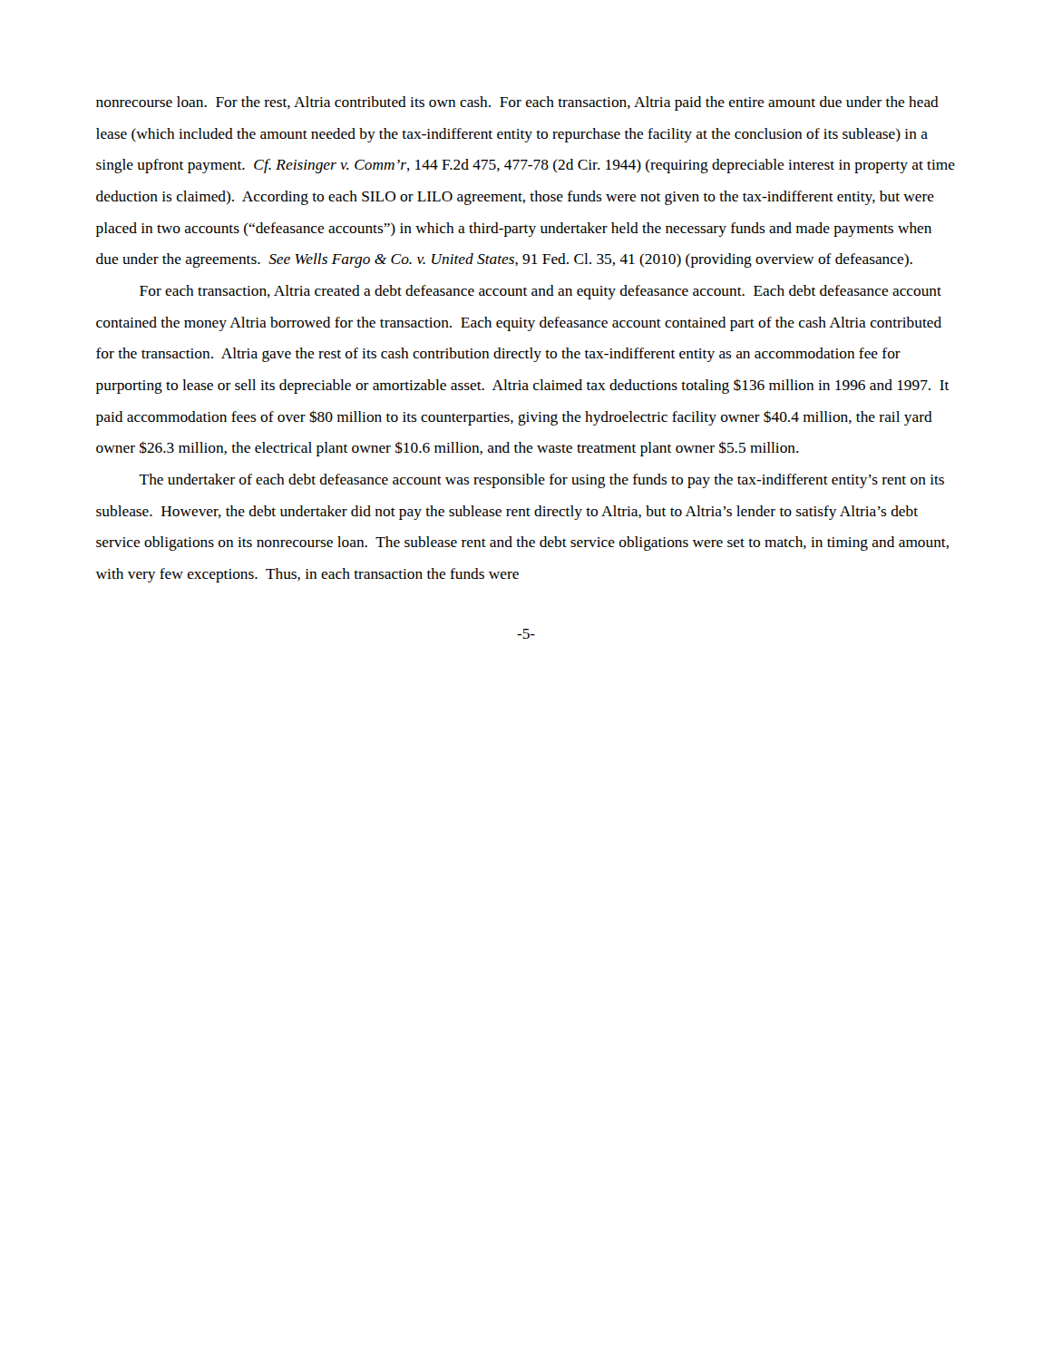nonrecourse loan. For the rest, Altria contributed its own cash. For each transaction, Altria paid the entire amount due under the head lease (which included the amount needed by the tax-indifferent entity to repurchase the facility at the conclusion of its sublease) in a single upfront payment. Cf. Reisinger v. Comm’r, 144 F.2d 475, 477-78 (2d Cir. 1944) (requiring depreciable interest in property at time deduction is claimed). According to each SILO or LILO agreement, those funds were not given to the tax-indifferent entity, but were placed in two accounts (“defeasance accounts”) in which a third-party undertaker held the necessary funds and made payments when due under the agreements. See Wells Fargo & Co. v. United States, 91 Fed. Cl. 35, 41 (2010) (providing overview of defeasance).
For each transaction, Altria created a debt defeasance account and an equity defeasance account. Each debt defeasance account contained the money Altria borrowed for the transaction. Each equity defeasance account contained part of the cash Altria contributed for the transaction. Altria gave the rest of its cash contribution directly to the tax-indifferent entity as an accommodation fee for purporting to lease or sell its depreciable or amortizable asset. Altria claimed tax deductions totaling $136 million in 1996 and 1997. It paid accommodation fees of over $80 million to its counterparties, giving the hydroelectric facility owner $40.4 million, the rail yard owner $26.3 million, the electrical plant owner $10.6 million, and the waste treatment plant owner $5.5 million.
The undertaker of each debt defeasance account was responsible for using the funds to pay the tax-indifferent entity’s rent on its sublease. However, the debt undertaker did not pay the sublease rent directly to Altria, but to Altria’s lender to satisfy Altria’s debt service obligations on its nonrecourse loan. The sublease rent and the debt service obligations were set to match, in timing and amount, with very few exceptions. Thus, in each transaction the funds were
-5-